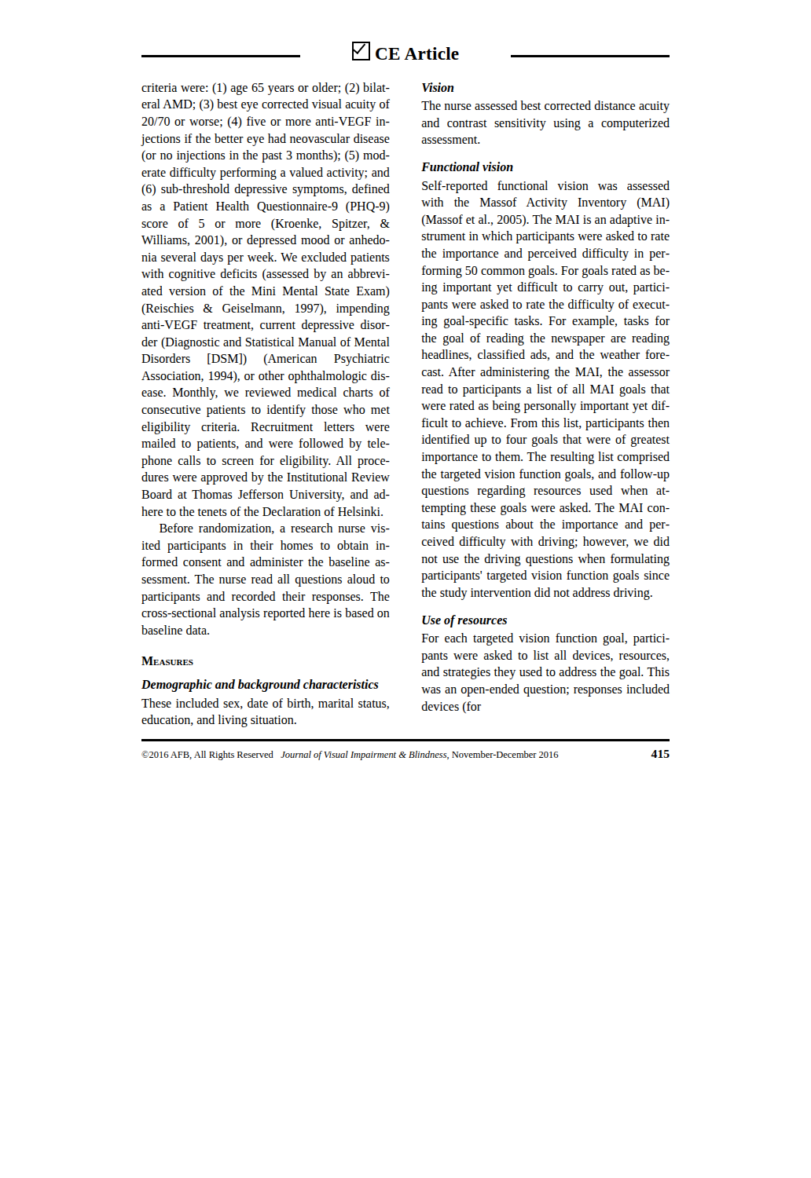CE Article
criteria were: (1) age 65 years or older; (2) bilateral AMD; (3) best eye corrected visual acuity of 20/70 or worse; (4) five or more anti-VEGF injections if the better eye had neovascular disease (or no injections in the past 3 months); (5) moderate difficulty performing a valued activity; and (6) sub-threshold depressive symptoms, defined as a Patient Health Questionnaire-9 (PHQ-9) score of 5 or more (Kroenke, Spitzer, & Williams, 2001), or depressed mood or anhedonia several days per week. We excluded patients with cognitive deficits (assessed by an abbreviated version of the Mini Mental State Exam) (Reischies & Geiselmann, 1997), impending anti-VEGF treatment, current depressive disorder (Diagnostic and Statistical Manual of Mental Disorders [DSM]) (American Psychiatric Association, 1994), or other ophthalmologic disease. Monthly, we reviewed medical charts of consecutive patients to identify those who met eligibility criteria. Recruitment letters were mailed to patients, and were followed by telephone calls to screen for eligibility. All procedures were approved by the Institutional Review Board at Thomas Jefferson University, and adhere to the tenets of the Declaration of Helsinki.
Before randomization, a research nurse visited participants in their homes to obtain informed consent and administer the baseline assessment. The nurse read all questions aloud to participants and recorded their responses. The cross-sectional analysis reported here is based on baseline data.
Measures
Demographic and background characteristics
These included sex, date of birth, marital status, education, and living situation.
Vision
The nurse assessed best corrected distance acuity and contrast sensitivity using a computerized assessment.
Functional vision
Self-reported functional vision was assessed with the Massof Activity Inventory (MAI) (Massof et al., 2005). The MAI is an adaptive instrument in which participants were asked to rate the importance and perceived difficulty in performing 50 common goals. For goals rated as being important yet difficult to carry out, participants were asked to rate the difficulty of executing goal-specific tasks. For example, tasks for the goal of reading the newspaper are reading headlines, classified ads, and the weather forecast. After administering the MAI, the assessor read to participants a list of all MAI goals that were rated as being personally important yet difficult to achieve. From this list, participants then identified up to four goals that were of greatest importance to them. The resulting list comprised the targeted vision function goals, and follow-up questions regarding resources used when attempting these goals were asked. The MAI contains questions about the importance and perceived difficulty with driving; however, we did not use the driving questions when formulating participants' targeted vision function goals since the study intervention did not address driving.
Use of resources
For each targeted vision function goal, participants were asked to list all devices, resources, and strategies they used to address the goal. This was an open-ended question; responses included devices (for
©2016 AFB, All Rights Reserved Journal of Visual Impairment & Blindness, November-December 2016
415